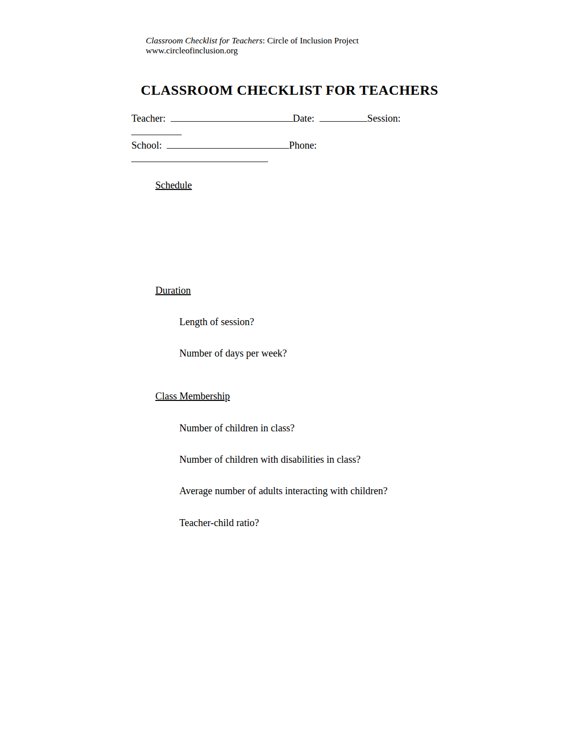Classroom Checklist for Teachers: Circle of Inclusion Project www.circleofinclusion.org
CLASSROOM CHECKLIST FOR TEACHERS
Teacher: Date: Session:
School: Phone:
Schedule
Duration
Length of session?
Number of days per week?
Class Membership
Number of children in class?
Number of children with disabilities in class?
Average number of adults interacting with children?
Teacher-child ratio?